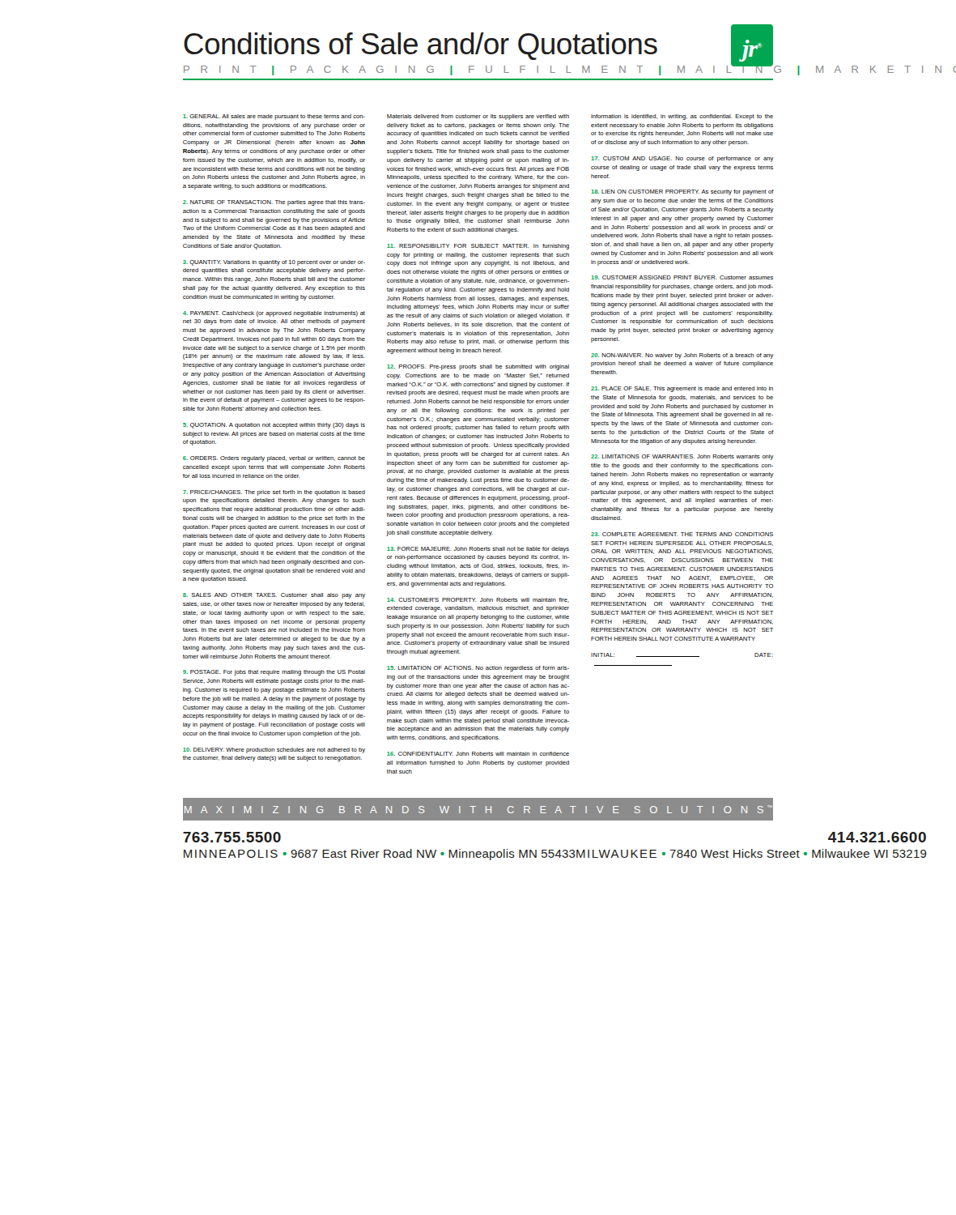jr®
Conditions of Sale and/or Quotations
P R I N T | P A C K A G I N G | F U L F I L L M E N T | M A I L I N G | M A R K E T I N G
1. GENERAL. All sales are made pursuant to these terms and conditions, notwithstanding the provisions of any purchase order or other commercial form of customer submitted to The John Roberts Company or JR Dimensional (herein after known as John Roberts). Any terms or conditions of any purchase order or other form issued by the customer, which are in addition to, modify, or are inconsistent with these terms and conditions will not be binding on John Roberts unless the customer and John Roberts agree, in a separate writing, to such additions or modifications.
2. NATURE OF TRANSACTION. The parties agree that this transaction is a Commercial Transaction constituting the sale of goods and is subject to and shall be governed by the provisions of Article Two of the Uniform Commercial Code as it has been adapted and amended by the State of Minnesota and modified by these Conditions of Sale and/or Quotation.
3. QUANTITY. Variations in quantity of 10 percent over or under ordered quantities shall constitute acceptable delivery and performance. Within this range, John Roberts shall bill and the customer shall pay for the actual quantity delivered. Any exception to this condition must be communicated in writing by customer.
4. PAYMENT. Cash/check (or approved negotiable instruments) at net 30 days from date of invoice. All other methods of payment must be approved in advance by The John Roberts Company Credit Department. Invoices not paid in full within 60 days from the invoice date will be subject to a service charge of 1.5% per month (18% per annum) or the maximum rate allowed by law, if less. Irrespective of any contrary language in customer's purchase order or any policy position of the American Association of Advertising Agencies, customer shall be liable for all invoices regardless of whether or not customer has been paid by its client or advertiser. In the event of default of payment – customer agrees to be responsible for John Roberts' attorney and collection fees.
5. QUOTATION. A quotation not accepted within thirty (30) days is subject to review. All prices are based on material costs at the time of quotation.
6. ORDERS. Orders regularly placed, verbal or written, cannot be cancelled except upon terms that will compensate John Roberts for all loss incurred in reliance on the order.
7. PRICE/CHANGES. The price set forth in the quotation is based upon the specifications detailed therein. Any changes to such specifications that require additional production time or other additional costs will be charged in addition to the price set forth in the quotation. Paper prices quoted are current. Increases in our cost of materials between date of quote and delivery date to John Roberts plant must be added to quoted prices. Upon receipt of original copy or manuscript, should it be evident that the condition of the copy differs from that which had been originally described and consequently quoted, the original quotation shall be rendered void and a new quotation issued.
8. SALES AND OTHER TAXES. Customer shall also pay any sales, use, or other taxes now or hereafter imposed by any federal, state, or local taxing authority upon or with respect to the sale, other than taxes imposed on net income or personal property taxes. In the event such taxes are not included in the invoice from John Roberts but are later determined or alleged to be due by a taxing authority, John Roberts may pay such taxes and the customer will reimburse John Roberts the amount thereof.
9. POSTAGE. For jobs that require mailing through the US Postal Service, John Roberts will estimate postage costs prior to the mailing. Customer is required to pay postage estimate to John Roberts before the job will be mailed. A delay in the payment of postage by Customer may cause a delay in the mailing of the job. Customer accepts responsibility for delays in mailing caused by lack of or delay in payment of postage. Full reconciliation of postage costs will occur on the final invoice to Customer upon completion of the job.
10. DELIVERY. Where production schedules are not adhered to by the customer, final delivery date(s) will be subject to renegotiation.
Materials delivered from customer or its suppliers are verified with delivery ticket as to cartons, packages or items shown only. The accuracy of quantities indicated on such tickets cannot be verified and John Roberts cannot accept liability for shortage based on supplier's tickets. Title for finished work shall pass to the customer upon delivery to carrier at shipping point or upon mailing of invoices for finished work, which-ever occurs first. All prices are FOB Minneapolis, unless specified to the contrary. Where, for the convenience of the customer, John Roberts arranges for shipment and incurs freight charges, such freight charges shall be billed to the customer. In the event any freight company, or agent or trustee thereof, later asserts freight charges to be properly due in addition to those originally billed, the customer shall reimburse John Roberts to the extent of such additional charges.
11. RESPONSIBILITY FOR SUBJECT MATTER. In furnishing copy for printing or mailing, the customer represents that such copy does not infringe upon any copyright, is not libelous, and does not otherwise violate the rights of other persons or entities or constitute a violation of any statute, rule, ordinance, or governmental regulation of any kind. Customer agrees to indemnify and hold John Roberts harmless from all losses, damages, and expenses, including attorneys' fees, which John Roberts may incur or suffer as the result of any claims of such violation or alleged violation. If John Roberts believes, in its sole discretion, that the content of customer's materials is in violation of this representation, John Roberts may also refuse to print, mail, or otherwise perform this agreement without being in breach hereof.
12. PROOFS. Pre-press proofs shall be submitted with original copy. Corrections are to be made on “Master Set,” returned marked “O.K.” or “O.K. with corrections” and signed by customer. If revised proofs are desired, request must be made when proofs are returned. John Roberts cannot be held responsible for errors under any or all the following conditions: the work is printed per customer's O.K.; changes are communicated verbally; customer has not ordered proofs; customer has failed to return proofs with indication of changes; or customer has instructed John Roberts to proceed without submission of proofs. Unless specifically provided in quotation, press proofs will be charged for at current rates. An inspection sheet of any form can be submitted for customer approval, at no charge, provided customer is available at the press during the time of makeready. Lost press time due to customer delay, or customer changes and corrections, will be charged at current rates. Because of differences in equipment, processing, proofing substrates, paper, inks, pigments, and other conditions between color proofing and production pressroom operations, a reasonable variation in color between color proofs and the completed job shall constitute acceptable delivery.
13. FORCE MAJEURE. John Roberts shall not be liable for delays or non-performance occasioned by causes beyond its control, including without limitation, acts of God, strikes, lockouts, fires, inability to obtain materials, breakdowns, delays of carriers or suppliers, and governmental acts and regulations.
14. CUSTOMER'S PROPERTY. John Roberts will maintain fire, extended coverage, vandalism, malicious mischief, and sprinkler leakage insurance on all property belonging to the customer, while such property is in our possession. John Roberts' liability for such property shall not exceed the amount recoverable from such insurance. Customer's property of extraordinary value shall be insured through mutual agreement.
15. LIMITATION OF ACTIONS. No action regardless of form arising out of the transactions under this agreement may be brought by customer more than one year after the cause of action has accrued. All claims for alleged defects shall be deemed waived unless made in writing, along with samples demonstrating the complaint, within fifteen (15) days after receipt of goods. Failure to make such claim within the stated period shall constitute irrevocable acceptance and an admission that the materials fully comply with terms, conditions, and specifications.
16. CONFIDENTIALITY. John Roberts will maintain in confidence all information furnished to John Roberts by customer provided that such
information is identified, in writing, as confidential. Except to the extent necessary to enable John Roberts to perform its obligations or to exercise its rights hereunder, John Roberts will not make use of or disclose any of such information to any other person.
17. CUSTOM AND USAGE. No course of performance or any course of dealing or usage of trade shall vary the express terms hereof.
18. LIEN ON CUSTOMER PROPERTY. As security for payment of any sum due or to become due under the terms of the Conditions of Sale and/or Quotation, Customer grants John Roberts a security interest in all paper and any other property owned by Customer and in John Roberts' possession and all work in process and/ or undelivered work. John Roberts shall have a right to retain possession of, and shall have a lien on, all paper and any other property owned by Customer and in John Roberts' possession and all work in process and/ or undelivered work.
19. CUSTOMER ASSIGNED PRINT BUYER. Customer assumes financial responsibility for purchases, change orders, and job modifications made by their print buyer, selected print broker or advertising agency personnel. All additional charges associated with the production of a print project will be customers' responsibility. Customer is responsible for communication of such decisions made by print buyer, selected print broker or advertising agency personnel.
20. NON-WAIVER. No waiver by John Roberts of a breach of any provision hereof shall be deemed a waiver of future compliance therewith.
21. PLACE OF SALE. This agreement is made and entered into in the State of Minnesota for goods, materials, and services to be provided and sold by John Roberts and purchased by customer in the State of Minnesota. This agreement shall be governed in all respects by the laws of the State of Minnesota and customer consents to the jurisdiction of the District Courts of the State of Minnesota for the litigation of any disputes arising hereunder.
22. LIMITATIONS OF WARRANTIES. John Roberts warrants only title to the goods and their conformity to the specifications contained herein. John Roberts makes no representation or warranty of any kind, express or implied, as to merchantability, fitness for particular purpose, or any other matters with respect to the subject matter of this agreement, and all implied warranties of merchantability and fitness for a particular purpose are hereby disclaimed.
23. COMPLETE AGREEMENT. THE TERMS AND CONDITIONS SET FORTH HEREIN SUPERSEDE ALL OTHER PROPOSALS, ORAL OR WRITTEN, AND ALL PREVIOUS NEGOTIATIONS, CONVERSATIONS, OR DISCUSSIONS BETWEEN THE PARTIES TO THIS AGREEMENT. CUSTOMER UNDERSTANDS AND AGREES THAT NO AGENT, EMPLOYEE, OR REPRESENTATIVE OF JOHN ROBERTS HAS AUTHORITY TO BIND JOHN ROBERTS TO ANY AFFIRMATION, REPRESENTATION OR WARRANTY CONCERNING THE SUBJECT MATTER OF THIS AGREEMENT, WHICH IS NOT SET FORTH HEREIN, AND THAT ANY AFFIRMATION, REPRESENTATION OR WARRANTY WHICH IS NOT SET FORTH HEREIN SHALL NOT CONSTITUTE A WARRANTY
INITIAL: DATE:
M A X I M I Z I N G B R A N D S W I T H C R E A T I V E S O L U T I O N S™
763.755.5500
MINNEAPOLIS • 9687 East River Road NW • Minneapolis MN 55433
414.321.6600
MILWAUKEE • 7840 West Hicks Street • Milwaukee WI 53219